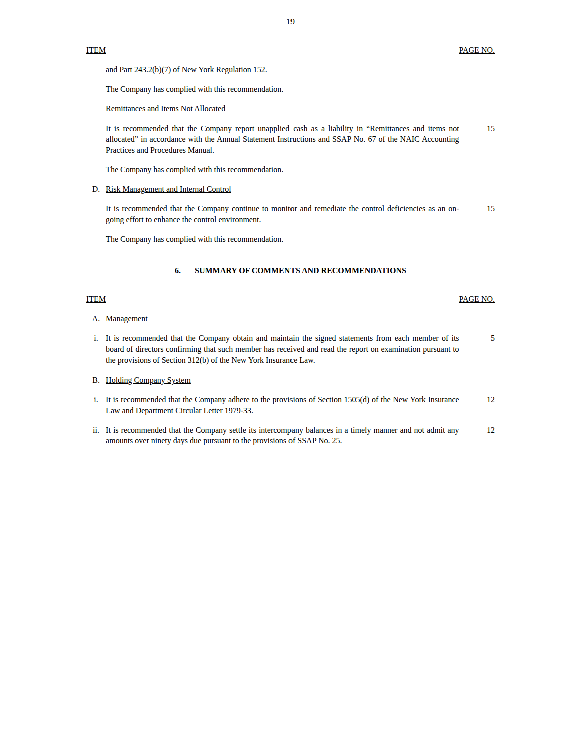19
| ITEM | | PAGE NO. |
| | and Part 243.2(b)(7) of New York Regulation 152. | |
| | The Company has complied with this recommendation. | |
| | Remittances and Items Not Allocated | |
| | It is recommended that the Company report unapplied cash as a liability in “Remittances and items not allocated” in accordance with the Annual Statement Instructions and SSAP No. 67 of the NAIC Accounting Practices and Procedures Manual. | 15 |
| | The Company has complied with this recommendation. | |
| D. | Risk Management and Internal Control | |
| | It is recommended that the Company continue to monitor and remediate the control deficiencies as an on-going effort to enhance the control environment. | 15 |
| | The Company has complied with this recommendation. | |
6. SUMMARY OF COMMENTS AND RECOMMENDATIONS
| ITEM | | PAGE NO. |
| A. | Management | |
| i. | It is recommended that the Company obtain and maintain the signed statements from each member of its board of directors confirming that such member has received and read the report on examination pursuant to the provisions of Section 312(b) of the New York Insurance Law. | 5 |
| B. | Holding Company System | |
| i. | It is recommended that the Company adhere to the provisions of Section 1505(d) of the New York Insurance Law and Department Circular Letter 1979-33. | 12 |
| ii. | It is recommended that the Company settle its intercompany balances in a timely manner and not admit any amounts over ninety days due pursuant to the provisions of SSAP No. 25. | 12 |